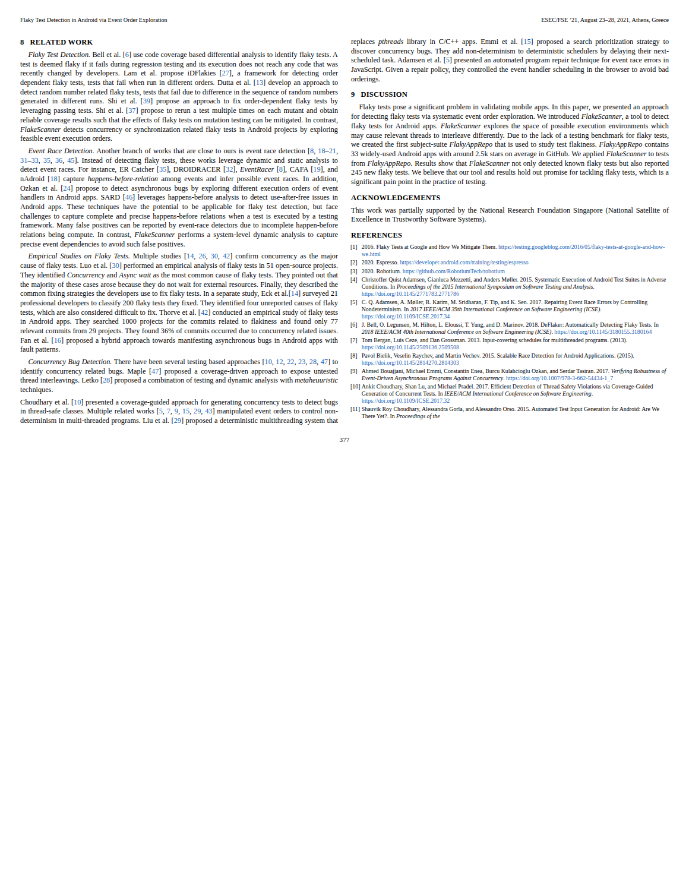Flaky Test Detection in Android via Event Order Exploration
ESEC/FSE ’21, August 23–28, 2021, Athens, Greece
8 RELATED WORK
Flaky Test Detection. Bell et al. [6] use code coverage based differential analysis to identify flaky tests. A test is deemed flaky if it fails during regression testing and its execution does not reach any code that was recently changed by developers. Lam et al. propose iDFlakies [27], a framework for detecting order dependent flaky tests, tests that fail when run in different orders. Dutta et al. [13] develop an approach to detect random number related flaky tests, tests that fail due to difference in the sequence of random numbers generated in different runs. Shi et al. [39] propose an approach to fix order-dependent flaky tests by leveraging passing tests. Shi et al. [37] propose to rerun a test multiple times on each mutant and obtain reliable coverage results such that the effects of flaky tests on mutation testing can be mitigated. In contrast, FlakeScanner detects concurrency or synchronization related flaky tests in Android projects by exploring feasible event execution orders.
Event Race Detection. Another branch of works that are close to ours is event race detection [8, 18–21, 31–33, 35, 36, 45]. Instead of detecting flaky tests, these works leverage dynamic and static analysis to detect event races. For instance, ER Catcher [35], DROIDRACER [32], EventRacer [8], CAFA [19], and nAdroid [18] capture happens-before-relation among events and infer possible event races. In addition, Ozkan et al. [24] propose to detect asynchronous bugs by exploring different execution orders of event handlers in Android apps. SARD [46] leverages happens-before analysis to detect use-after-free issues in Android apps. These techniques have the potential to be applicable for flaky test detection, but face challenges to capture complete and precise happens-before relations when a test is executed by a testing framework. Many false positives can be reported by event-race detectors due to incomplete happen-before relations being compute. In contrast, FlakeScanner performs a system-level dynamic analysis to capture precise event dependencies to avoid such false positives.
Empirical Studies on Flaky Tests. Multiple studies [14, 26, 30, 42] confirm concurrency as the major cause of flaky tests. Luo et al. [30] performed an empirical analysis of flaky tests in 51 open-source projects. They identified Concurrency and Async wait as the most common cause of flaky tests. They pointed out that the majority of these cases arose because they do not wait for external resources. Finally, they described the common fixing strategies the developers use to fix flaky tests. In a separate study, Eck et al.[14] surveyed 21 professional developers to classify 200 flaky tests they fixed. They identified four unreported causes of flaky tests, which are also considered difficult to fix. Thorve et al. [42] conducted an empirical study of flaky tests in Android apps. They searched 1000 projects for the commits related to flakiness and found only 77 relevant commits from 29 projects. They found 36% of commits occurred due to concurrency related issues. Fan et al. [16] proposed a hybrid approach towards manifesting asynchronous bugs in Android apps with fault patterns.
Concurrency Bug Detection. There have been several testing based approaches [10, 12, 22, 23, 28, 47] to identify concurrency related bugs. Maple [47] proposed a coverage-driven approach to expose untested thread interleavings. Letko [28] proposed a combination of testing and dynamic analysis with metaheuuristic techniques.
Choudhary et al. [10] presented a coverage-guided approach for generating concurrency tests to detect bugs in thread-safe classes. Multiple related works [5, 7, 9, 15, 29, 43] manipulated event orders to control non-determinism in multi-threaded programs. Liu et al. [29] proposed a deterministic multithreading system that replaces pthreads library in C/C++ apps. Emmi et al. [15] proposed a search prioritization strategy to discover concurrency bugs. They add non-determinism to deterministic schedulers by delaying their next-scheduled task. Adamsen et al. [5] presented an automated program repair technique for event race errors in JavaScript. Given a repair policy, they controlled the event handler scheduling in the browser to avoid bad orderings.
9 DISCUSSION
Flaky tests pose a significant problem in validating mobile apps. In this paper, we presented an approach for detecting flaky tests via systematic event order exploration. We introduced FlakeScanner, a tool to detect flaky tests for Android apps. FlakeScanner explores the space of possible execution environments which may cause relevant threads to interleave differently. Due to the lack of a testing benchmark for flaky tests, we created the first subject-suite FlakyAppRepo that is used to study test flakiness. FlakyAppRepo contains 33 widely-used Android apps with around 2.5k stars on average in GitHub. We applied FlakeScanner to tests from FlakyAppRepo. Results show that FlakeScanner not only detected known flaky tests but also reported 245 new flaky tests. We believe that our tool and results hold out promise for tackling flaky tests, which is a significant pain point in the practice of testing.
ACKNOWLEDGEMENTS
This work was partially supported by the National Research Foundation Singapore (National Satellite of Excellence in Trustworthy Software Systems).
REFERENCES
[1] 2016. Flaky Tests at Google and How We Mitigate Them. https://testing.googleblog.com/2016/05/flaky-tests-at-google-and-how-we.html
[2] 2020. Espresso. https://developer.android.com/training/testing/espresso
[3] 2020. Robotium. https://github.com/RobotiumTech/robotium
[4] Christoffer Quist Adamsen, Gianluca Mezzetti, and Anders Møller. 2015. Systematic Execution of Android Test Suites in Adverse Conditions. In Proceedings of the 2015 International Symposium on Software Testing and Analysis. https://doi.org/10.1145/2771783.2771786
[5] C. Q. Adamsen, A. Møller, R. Karim, M. Sridharan, F. Tip, and K. Sen. 2017. Repairing Event Race Errors by Controlling Nondeterminism. In 2017 IEEE/ACM 39th International Conference on Software Engineering (ICSE). https://doi.org/10.1109/ICSE.2017.34
[6] J. Bell, O. Legunsen, M. Hilton, L. Eloussi, T. Yung, and D. Marinov. 2018. DeFlaker: Automatically Detecting Flaky Tests. In 2018 IEEE/ACM 40th International Conference on Software Engineering (ICSE). https://doi.org/10.1145/3180155.3180164
[7] Tom Bergan, Luis Ceze, and Dan Grossman. 2013. Input-covering schedules for multithreaded programs. (2013). https://doi.org/10.1145/2509136.2509508
[8] Pavol Bielik, Veselin Raychev, and Martin Vechev. 2015. Scalable Race Detection for Android Applications. (2015). https://doi.org/10.1145/2814270.2814303
[9] Ahmed Bouajjani, Michael Emmi, Constantin Enea, Burcu Kulahcioglu Ozkan, and Serdar Tasiran. 2017. Verifying Robustness of Event-Driven Asynchronous Programs Against Concurrency. https://doi.org/10.1007/978-3-662-54434-1_7
[10] Ankit Choudhary, Shan Lu, and Michael Pradel. 2017. Efficient Detection of Thread Safety Violations via Coverage-Guided Generation of Concurrent Tests. In IEEE/ACM International Conference on Software Engineering. https://doi.org/10.1109/ICSE.2017.32
[11] Shauvik Roy Choudhary, Alessandra Gorla, and Alessandro Orso. 2015. Automated Test Input Generation for Android: Are We There Yet?. In Proceedings of the
377